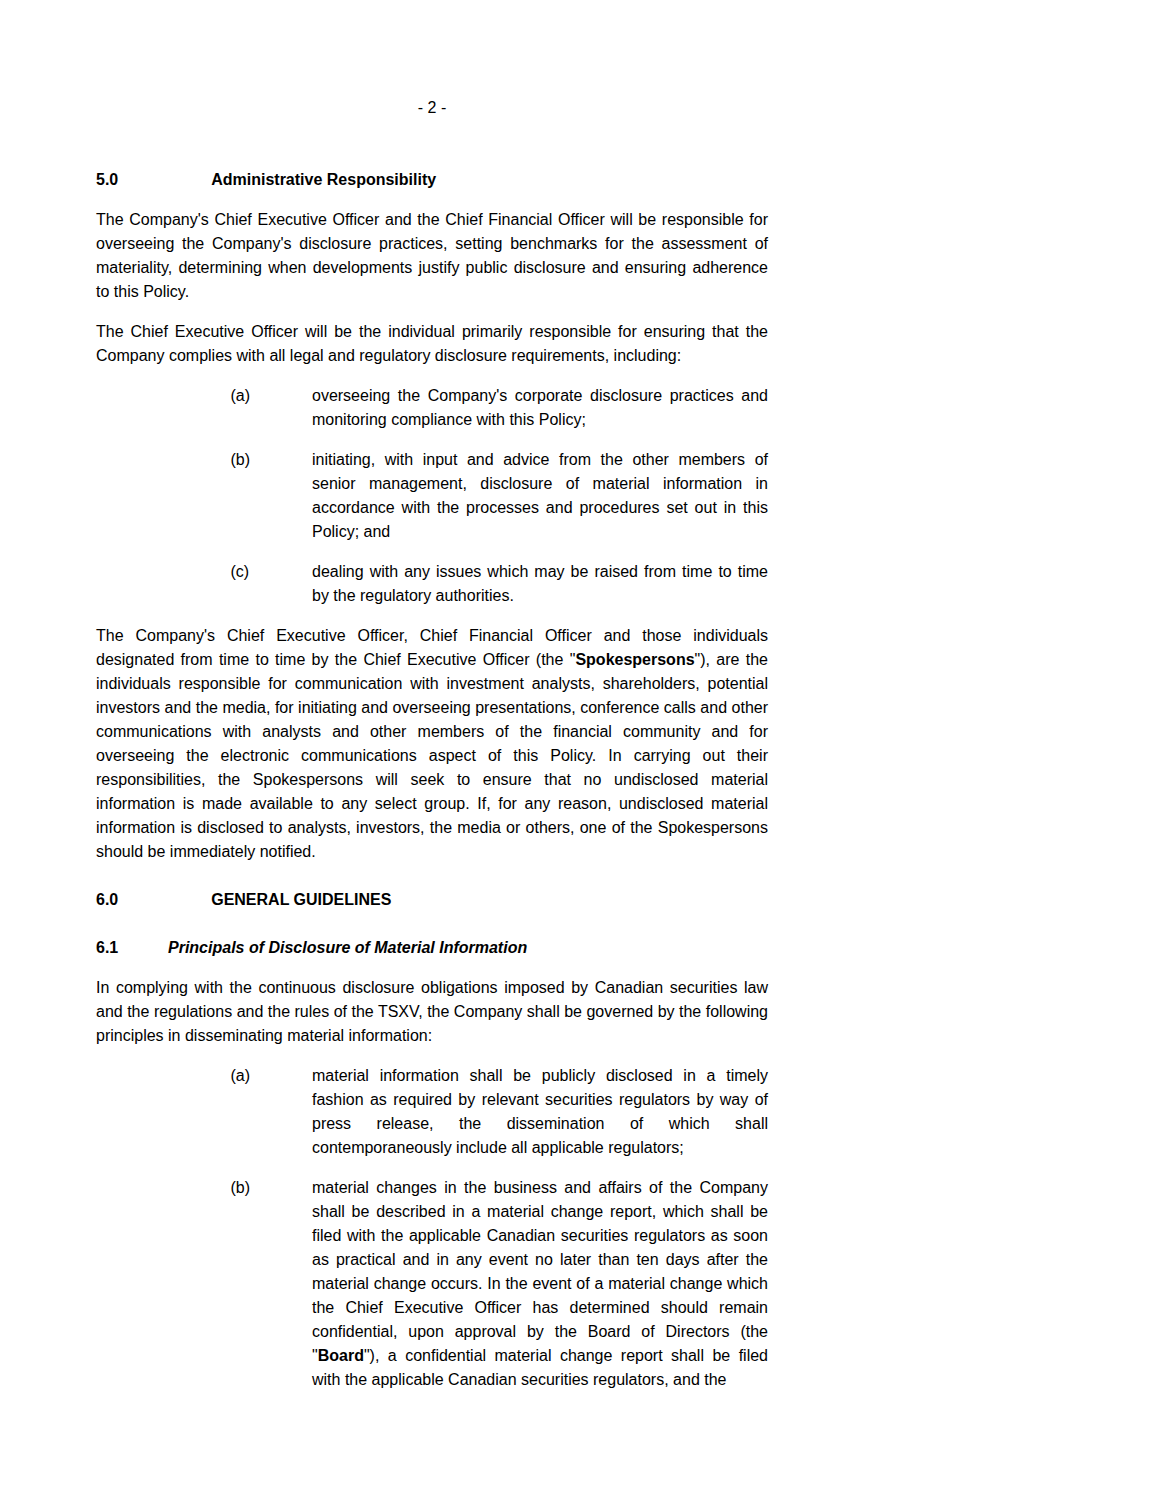- 2 -
5.0 Administrative Responsibility
The Company's Chief Executive Officer and the Chief Financial Officer will be responsible for overseeing the Company's disclosure practices, setting benchmarks for the assessment of materiality, determining when developments justify public disclosure and ensuring adherence to this Policy.
The Chief Executive Officer will be the individual primarily responsible for ensuring that the Company complies with all legal and regulatory disclosure requirements, including:
overseeing the Company's corporate disclosure practices and monitoring compliance with this Policy;
initiating, with input and advice from the other members of senior management, disclosure of material information in accordance with the processes and procedures set out in this Policy; and
dealing with any issues which may be raised from time to time by the regulatory authorities.
The Company's Chief Executive Officer, Chief Financial Officer and those individuals designated from time to time by the Chief Executive Officer (the "Spokespersons"), are the individuals responsible for communication with investment analysts, shareholders, potential investors and the media, for initiating and overseeing presentations, conference calls and other communications with analysts and other members of the financial community and for overseeing the electronic communications aspect of this Policy. In carrying out their responsibilities, the Spokespersons will seek to ensure that no undisclosed material information is made available to any select group. If, for any reason, undisclosed material information is disclosed to analysts, investors, the media or others, one of the Spokespersons should be immediately notified.
6.0 GENERAL GUIDELINES
6.1 Principals of Disclosure of Material Information
In complying with the continuous disclosure obligations imposed by Canadian securities law and the regulations and the rules of the TSXV, the Company shall be governed by the following principles in disseminating material information:
material information shall be publicly disclosed in a timely fashion as required by relevant securities regulators by way of press release, the dissemination of which shall contemporaneously include all applicable regulators;
material changes in the business and affairs of the Company shall be described in a material change report, which shall be filed with the applicable Canadian securities regulators as soon as practical and in any event no later than ten days after the material change occurs. In the event of a material change which the Chief Executive Officer has determined should remain confidential, upon approval by the Board of Directors (the "Board"), a confidential material change report shall be filed with the applicable Canadian securities regulators, and the